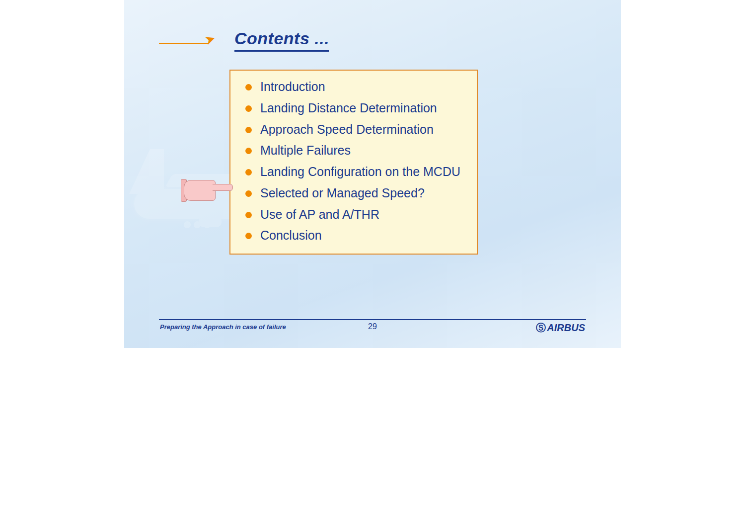➤
Contents ...
Introduction
Landing Distance Determination
Approach Speed Determination
Multiple Failures
Landing Configuration on the MCDU
Selected or Managed Speed?
Use of AP and A/THR
Conclusion
Preparing the Approach in case of failure
29
ⓈAIRBUS